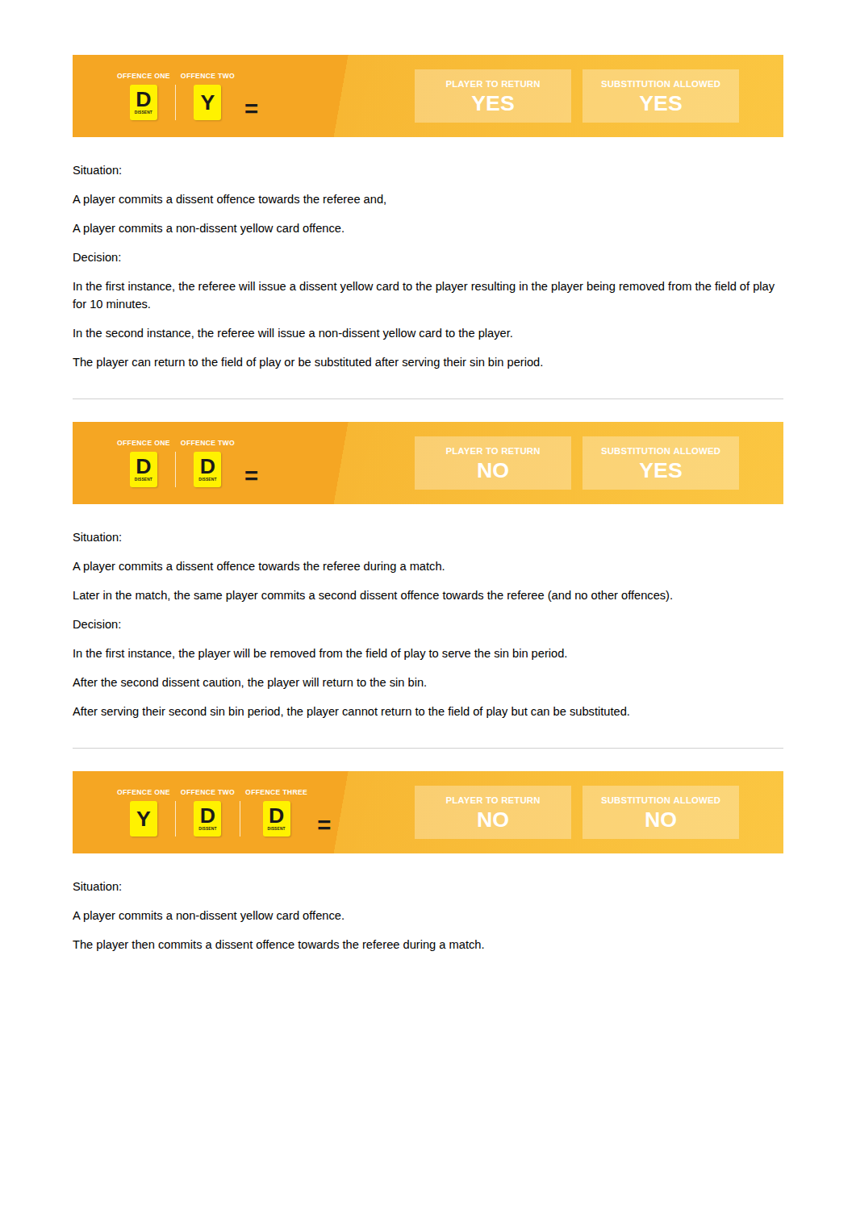OFFENCE ONE
DDISSENT
OFFENCE TWO
Y
=
PLAYER TO RETURN
YES
SUBSTITUTION ALLOWED
YES
Situation:
A player commits a dissent offence towards the referee and,
A player commits a non-dissent yellow card offence.
Decision:
In the first instance, the referee will issue a dissent yellow card to the player resulting in the player being removed from the field of play for 10 minutes.
In the second instance, the referee will issue a non-dissent yellow card to the player.
The player can return to the field of play or be substituted after serving their sin bin period.
OFFENCE ONE
DDISSENT
OFFENCE TWO
DDISSENT
=
PLAYER TO RETURN
NO
SUBSTITUTION ALLOWED
YES
Situation:
A player commits a dissent offence towards the referee during a match.
Later in the match, the same player commits a second dissent offence towards the referee (and no other offences).
Decision:
In the first instance, the player will be removed from the field of play to serve the sin bin period.
After the second dissent caution, the player will return to the sin bin.
After serving their second sin bin period, the player cannot return to the field of play but can be substituted.
OFFENCE ONE
Y
OFFENCE TWO
DDISSENT
OFFENCE THREE
DDISSENT
=
PLAYER TO RETURN
NO
SUBSTITUTION ALLOWED
NO
Situation:
A player commits a non-dissent yellow card offence.
The player then commits a dissent offence towards the referee during a match.